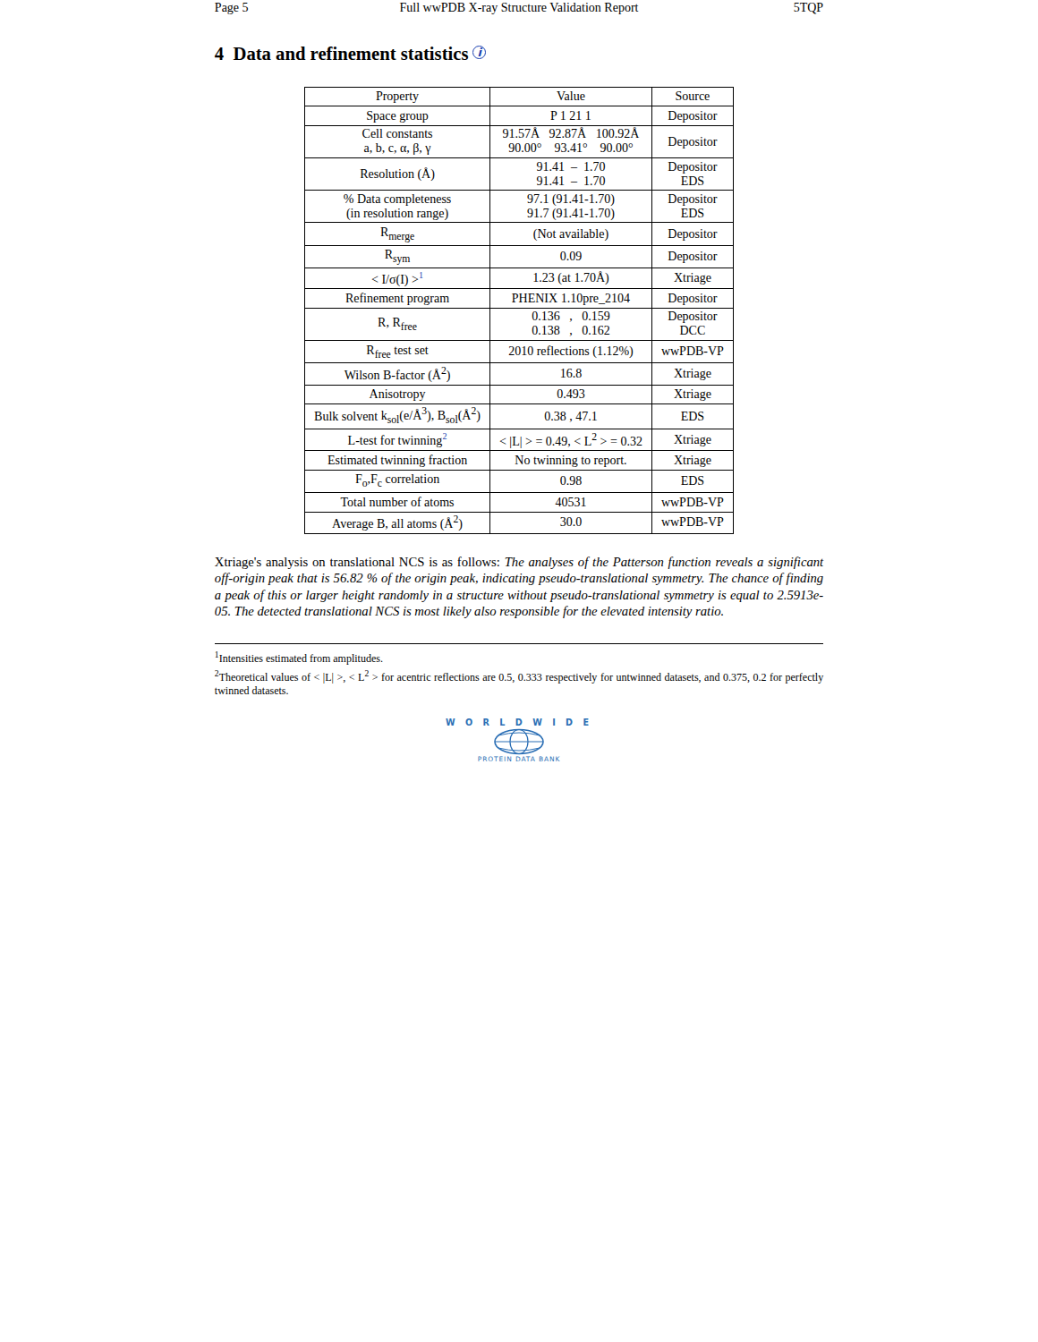Page 5
Full wwPDB X-ray Structure Validation Report
5TQP
4 Data and refinement statisticsi
| Property | Value | Source |
| --- | --- | --- |
| Space group | P 1 21 1 | Depositor |
| Cell constants a, b, c, α, β, γ | 91.57Å 92.87Å 100.92Å 90.00° 93.41° 90.00° | Depositor |
| Resolution (Å) | 91.41 – 1.70 91.41 – 1.70 | Depositor EDS |
| % Data completeness (in resolution range) | 97.1 (91.41-1.70) 91.7 (91.41-1.70) | Depositor EDS |
| R merge | (Not available) | Depositor |
| R sym | 0.09 | Depositor |
| < I/σ(I) > 1 | 1.23 (at 1.70Å) | Xtriage |
| Refinement program | PHENIX 1.10pre_2104 | Depositor |
| R, R free | 0.136 , 0.159 0.138 , 0.162 | Depositor DCC |
| R free test set | 2010 reflections (1.12%) | wwPDB-VP |
| Wilson B-factor (Å 2 ) | 16.8 | Xtriage |
| Anisotropy | 0.493 | Xtriage |
| Bulk solvent k sol (e/Å 3 ), B sol (Å 2 ) | 0.38 , 47.1 | EDS |
| L-test for twinning 2 | < /L/ > = 0.49, < L 2 > = 0.32 | Xtriage |
| Estimated twinning fraction | No twinning to report. | Xtriage |
| F o ,F c correlation | 0.98 | EDS |
| Total number of atoms | 40531 | wwPDB-VP |
| Average B, all atoms (Å 2 ) | 30.0 | wwPDB-VP |
Xtriage's analysis on translational NCS is as follows: The analyses of the Patterson function reveals a significant off-origin peak that is 56.82 % of the origin peak, indicating pseudo-translational symmetry. The chance of finding a peak of this or larger height randomly in a structure without pseudo-translational symmetry is equal to 2.5913e-05. The detected translational NCS is most likely also responsible for the elevated intensity ratio.
1Intensities estimated from amplitudes.
2Theoretical values of < |L| >, < L2 > for acentric reflections are 0.5, 0.333 respectively for untwinned datasets, and 0.375, 0.2 for perfectly twinned datasets.
W O R L D W I D E
PROTEIN DATA BANK